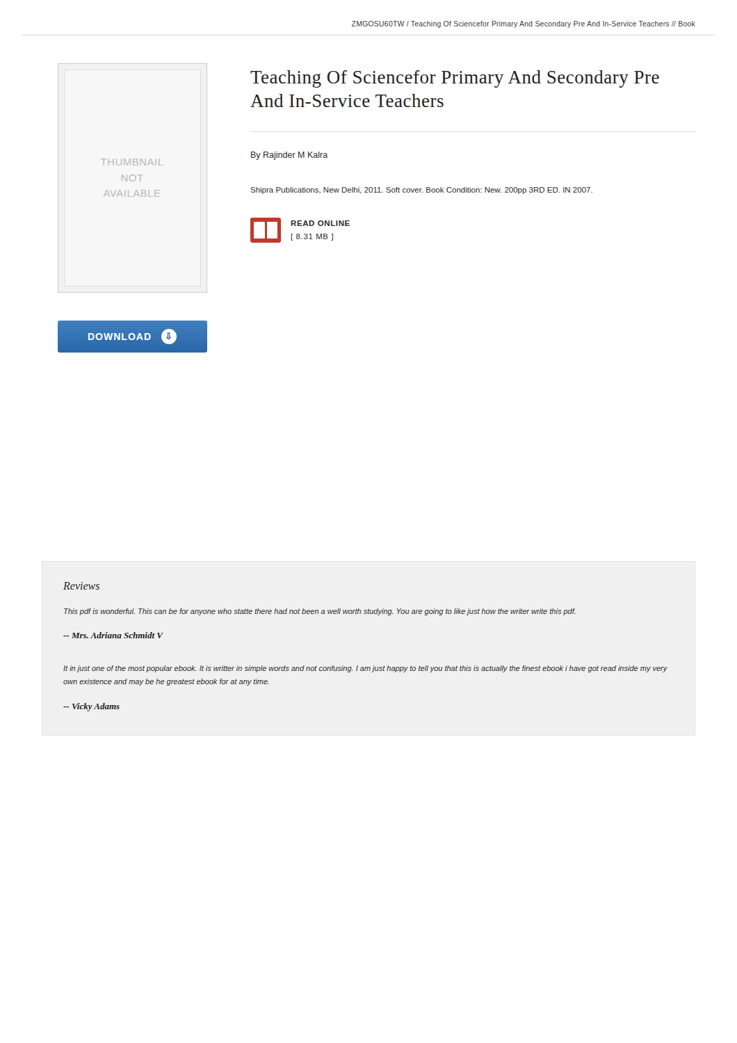ZMGOSU60TW / Teaching Of Sciencefor Primary And Secondary Pre And In-Service Teachers // Book
THUMBNAIL
NOT
AVAILABLE
DOWNLOAD ⇩
Teaching Of Sciencefor Primary And Secondary Pre And In-Service Teachers
By Rajinder M Kalra
Shipra Publications, New Delhi, 2011. Soft cover. Book Condition: New. 200pp 3RD ED. IN 2007.
READ ONLINE
[ 8.31 MB ]
Reviews
This pdf is wonderful. This can be for anyone who statte there had not been a well worth studying. You are going to like just how the writer write this pdf.
-- Mrs. Adriana Schmidt V
It in just one of the most popular ebook. It is writter in simple words and not confusing. I am just happy to tell you that this is actually the finest ebook i have got read inside my very own existence and may be he greatest ebook for at any time.
-- Vicky Adams